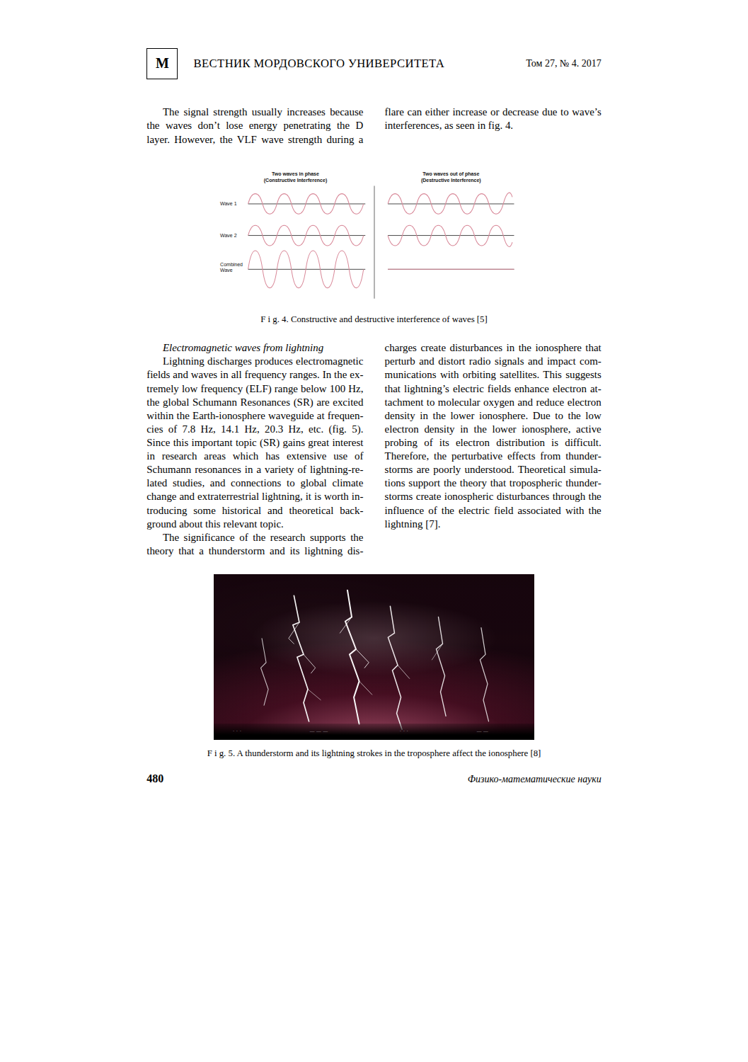M
Вестник Мордовского университета
Том 27, № 4. 2017
The signal strength usually increases because the waves don’t lose energy penetrating the D layer. However, the VLF wave strength during a flare can either increase or decrease due to wave’s interferences, as seen in fig. 4.
Two waves in phase (Constructive Interference) Two waves out of phase (Destructive Interference) Wave 1 Wave 2 Combined Wave
F i g. 4. Constructive and destructive interference of waves [5]
Electromagnetic waves from lightning
Lightning discharges produces electromagnetic fields and waves in all frequency ranges. In the extremely low frequency (ELF) range below 100 Hz, the global Schumann Resonances (SR) are excited within the Earth-ionosphere waveguide at frequencies of 7.8 Hz, 14.1 Hz, 20.3 Hz, etc. (fig. 5). Since this important topic (SR) gains great interest in research areas which has extensive use of Schumann resonances in a variety of lightning-related studies, and connections to global climate change and extraterrestrial lightning, it is worth introducing some historical and theoretical background about this relevant topic.
The significance of the research supports the theory that a thunderstorm and its lightning discharges create disturbances in the ionosphere that perturb and distort radio signals and impact communications with orbiting satellites. This suggests that lightning’s electric fields enhance electron attachment to molecular oxygen and reduce electron density in the lower ionosphere. Due to the low electron density in the lower ionosphere, active probing of its electron distribution is difficult. Therefore, the perturbative effects from thunderstorms are poorly understood. Theoretical simulations support the theory that tropospheric thunderstorms create ionospheric disturbances through the influence of the electric field associated with the lightning [7].
· · ·
— — —
· · ·
— —
F i g. 5. A thunderstorm and its lightning strokes in the troposphere affect the ionosphere [8]
480
Физико-математические науки